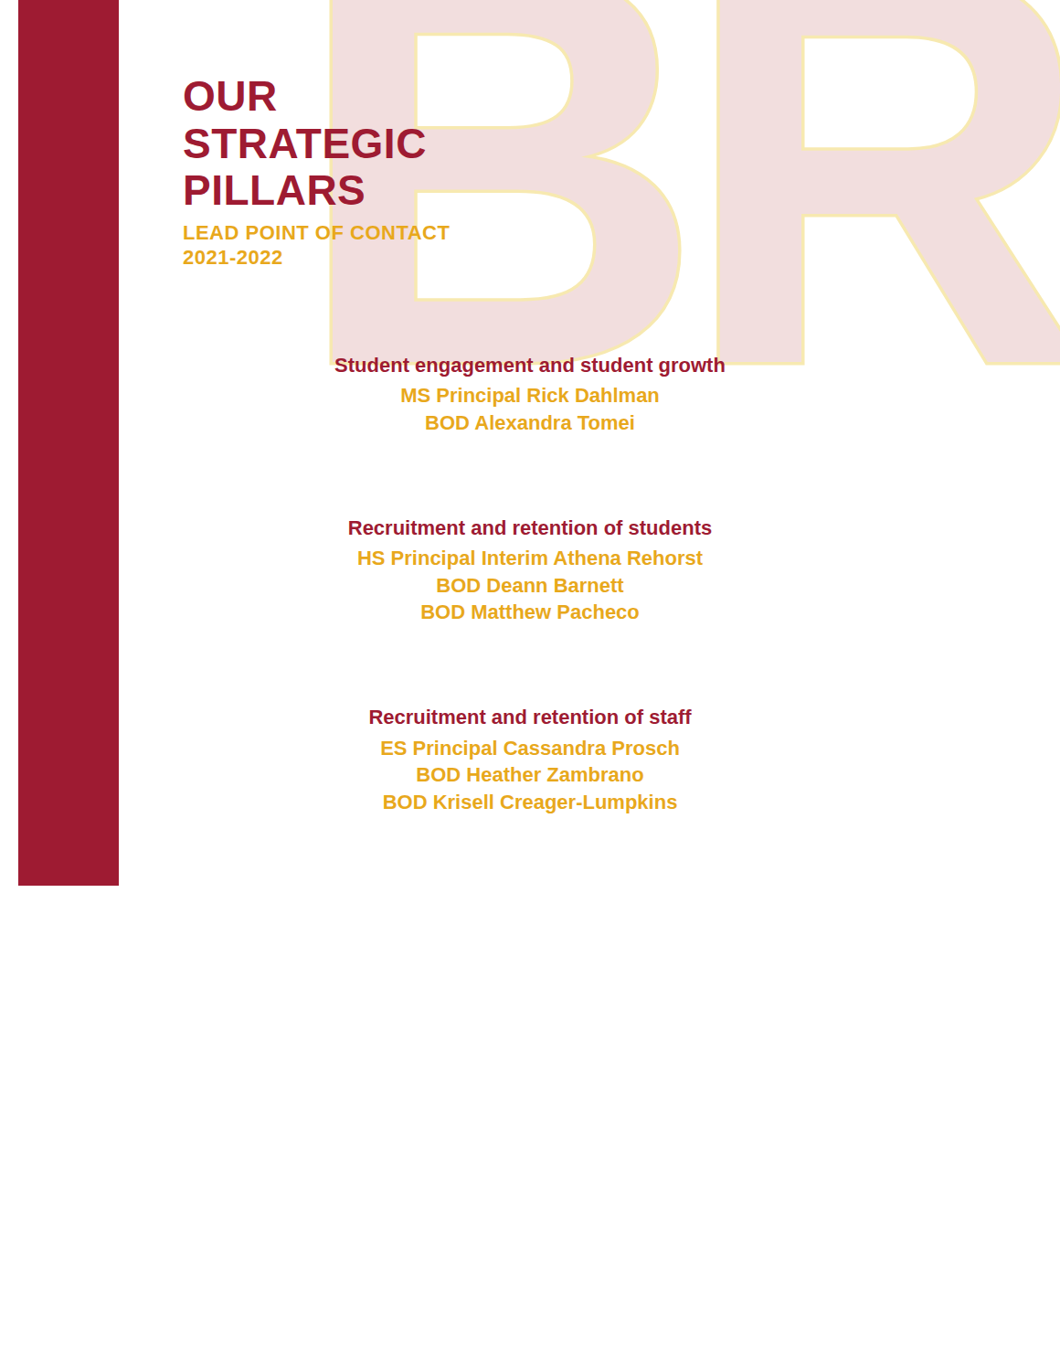BR
Our
Strategic
Pillars
Lead Point of Contact
2021-2022
Student engagement and student growth
MS Principal Rick Dahlman
BOD Alexandra Tomei
Recruitment and retention of students
HS Principal Interim Athena Rehorst
BOD Deann Barnett
BOD Matthew Pacheco
Recruitment and retention of staff
ES Principal Cassandra Prosch
BOD Heather Zambrano
BOD Krisell Creager-Lumpkins